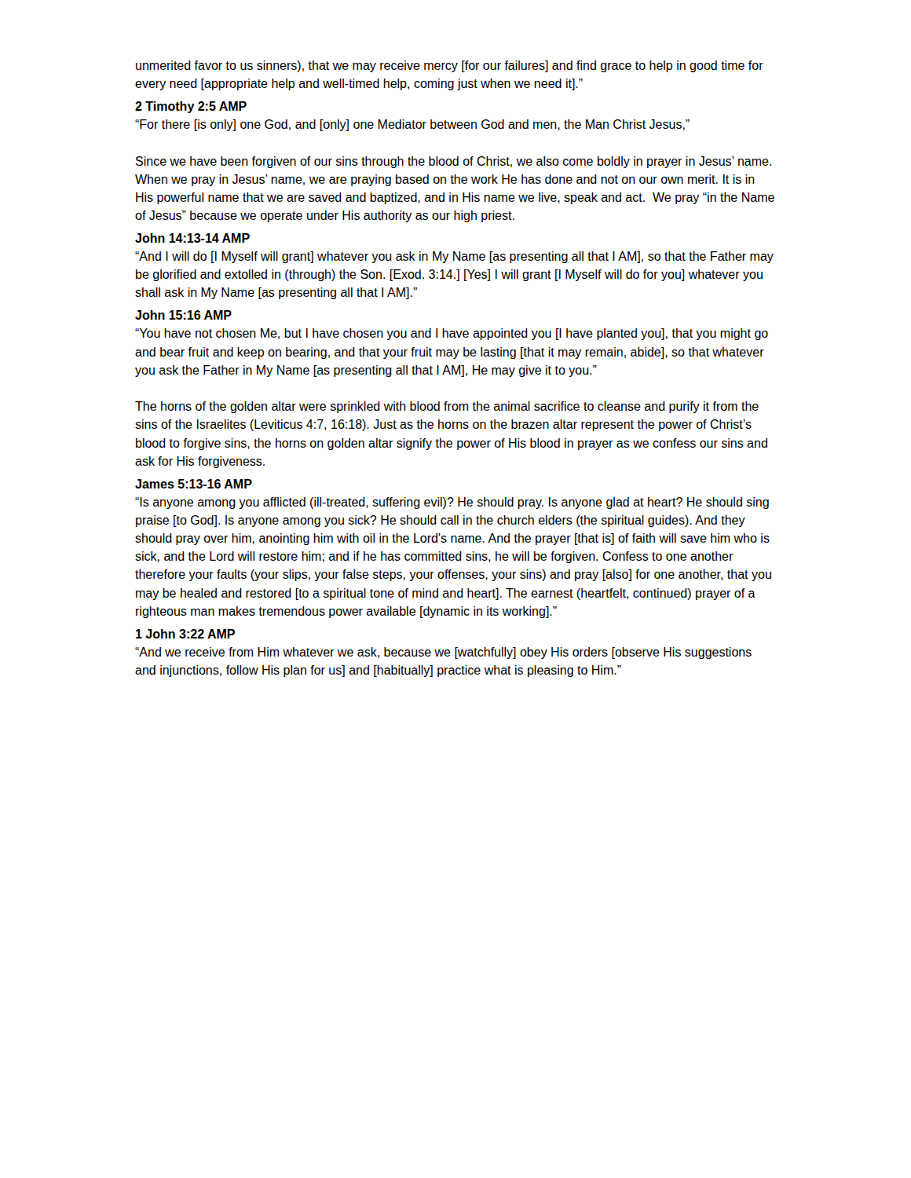unmerited favor to us sinners), that we may receive mercy [for our failures] and find grace to help in good time for every need [appropriate help and well-timed help, coming just when we need it].”
2 Timothy 2:5 AMP
“For there [is only] one God, and [only] one Mediator between God and men, the Man Christ Jesus,”
Since we have been forgiven of our sins through the blood of Christ, we also come boldly in prayer in Jesus’ name. When we pray in Jesus’ name, we are praying based on the work He has done and not on our own merit. It is in His powerful name that we are saved and baptized, and in His name we live, speak and act. We pray “in the Name of Jesus” because we operate under His authority as our high priest.
John 14:13-14 AMP
“And I will do [I Myself will grant] whatever you ask in My Name [as presenting all that I AM], so that the Father may be glorified and extolled in (through) the Son. [Exod. 3:14.] [Yes] I will grant [I Myself will do for you] whatever you shall ask in My Name [as presenting all that I AM].”
John 15:16 AMP
“You have not chosen Me, but I have chosen you and I have appointed you [I have planted you], that you might go and bear fruit and keep on bearing, and that your fruit may be lasting [that it may remain, abide], so that whatever you ask the Father in My Name [as presenting all that I AM], He may give it to you.”
The horns of the golden altar were sprinkled with blood from the animal sacrifice to cleanse and purify it from the sins of the Israelites (Leviticus 4:7, 16:18). Just as the horns on the brazen altar represent the power of Christ’s blood to forgive sins, the horns on golden altar signify the power of His blood in prayer as we confess our sins and ask for His forgiveness.
James 5:13-16 AMP
“Is anyone among you afflicted (ill-treated, suffering evil)? He should pray. Is anyone glad at heart? He should sing praise [to God]. Is anyone among you sick? He should call in the church elders (the spiritual guides). And they should pray over him, anointing him with oil in the Lord's name. And the prayer [that is] of faith will save him who is sick, and the Lord will restore him; and if he has committed sins, he will be forgiven. Confess to one another therefore your faults (your slips, your false steps, your offenses, your sins) and pray [also] for one another, that you may be healed and restored [to a spiritual tone of mind and heart]. The earnest (heartfelt, continued) prayer of a righteous man makes tremendous power available [dynamic in its working].”
1 John 3:22 AMP
“And we receive from Him whatever we ask, because we [watchfully] obey His orders [observe His suggestions and injunctions, follow His plan for us] and [habitually] practice what is pleasing to Him.”